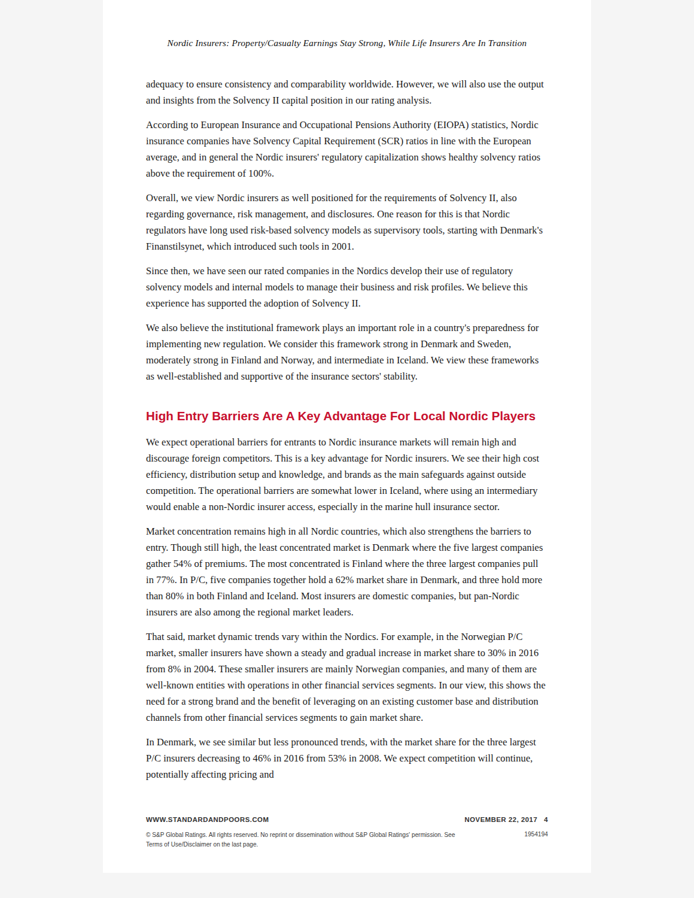Nordic Insurers: Property/Casualty Earnings Stay Strong, While Life Insurers Are In Transition
adequacy to ensure consistency and comparability worldwide. However, we will also use the output and insights from the Solvency II capital position in our rating analysis.
According to European Insurance and Occupational Pensions Authority (EIOPA) statistics, Nordic insurance companies have Solvency Capital Requirement (SCR) ratios in line with the European average, and in general the Nordic insurers' regulatory capitalization shows healthy solvency ratios above the requirement of 100%.
Overall, we view Nordic insurers as well positioned for the requirements of Solvency II, also regarding governance, risk management, and disclosures. One reason for this is that Nordic regulators have long used risk-based solvency models as supervisory tools, starting with Denmark's Finanstilsynet, which introduced such tools in 2001.
Since then, we have seen our rated companies in the Nordics develop their use of regulatory solvency models and internal models to manage their business and risk profiles. We believe this experience has supported the adoption of Solvency II.
We also believe the institutional framework plays an important role in a country's preparedness for implementing new regulation. We consider this framework strong in Denmark and Sweden, moderately strong in Finland and Norway, and intermediate in Iceland. We view these frameworks as well-established and supportive of the insurance sectors' stability.
High Entry Barriers Are A Key Advantage For Local Nordic Players
We expect operational barriers for entrants to Nordic insurance markets will remain high and discourage foreign competitors. This is a key advantage for Nordic insurers. We see their high cost efficiency, distribution setup and knowledge, and brands as the main safeguards against outside competition. The operational barriers are somewhat lower in Iceland, where using an intermediary would enable a non-Nordic insurer access, especially in the marine hull insurance sector.
Market concentration remains high in all Nordic countries, which also strengthens the barriers to entry. Though still high, the least concentrated market is Denmark where the five largest companies gather 54% of premiums. The most concentrated is Finland where the three largest companies pull in 77%. In P/C, five companies together hold a 62% market share in Denmark, and three hold more than 80% in both Finland and Iceland. Most insurers are domestic companies, but pan-Nordic insurers are also among the regional market leaders.
That said, market dynamic trends vary within the Nordics. For example, in the Norwegian P/C market, smaller insurers have shown a steady and gradual increase in market share to 30% in 2016 from 8% in 2004. These smaller insurers are mainly Norwegian companies, and many of them are well-known entities with operations in other financial services segments. In our view, this shows the need for a strong brand and the benefit of leveraging on an existing customer base and distribution channels from other financial services segments to gain market share.
In Denmark, we see similar but less pronounced trends, with the market share for the three largest P/C insurers decreasing to 46% in 2016 from 53% in 2008. We expect competition will continue, potentially affecting pricing and
www.standardandpoors.com November 22, 2017 4
© S&P Global Ratings. All rights reserved. No reprint or dissemination without S&P Global Ratings' permission. See Terms of Use/Disclaimer on the last page.
1954194